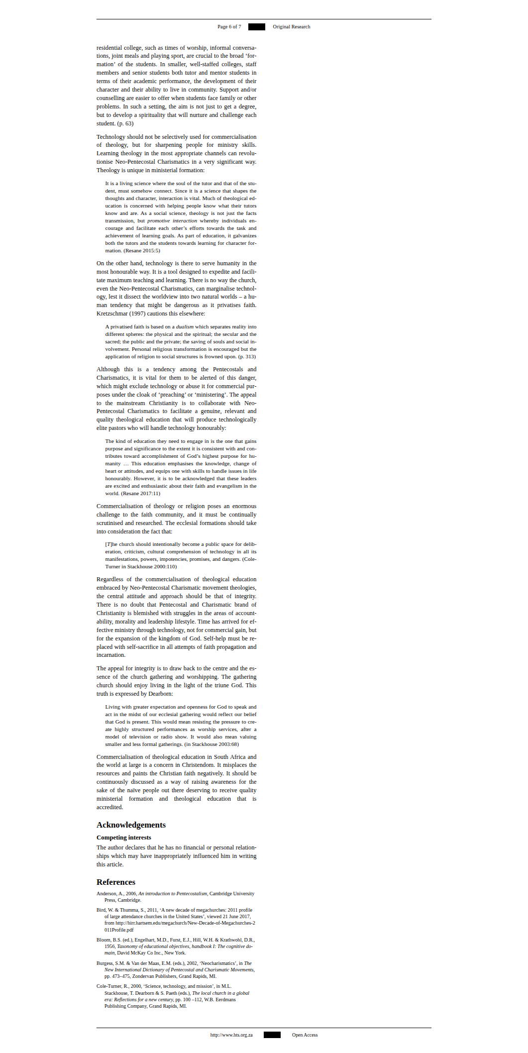Page 6 of 7 Original Research
residential college, such as times of worship, informal conversations, joint meals and playing sport, are crucial to the broad ‘formation’ of the students. In smaller, well-staffed colleges, staff members and senior students both tutor and mentor students in terms of their academic performance, the development of their character and their ability to live in community. Support and/or counselling are easier to offer when students face family or other problems. In such a setting, the aim is not just to get a degree, but to develop a spirituality that will nurture and challenge each student. (p. 63)
Technology should not be selectively used for commercialisation of theology, but for sharpening people for ministry skills. Learning theology in the most appropriate channels can revolutionise Neo-Pentecostal Charismatics in a very significant way. Theology is unique in ministerial formation:
It is a living science where the soul of the tutor and that of the student, must somehow connect. Since it is a science that shapes the thoughts and character, interaction is vital. Much of theological education is concerned with helping people know what their tutors know and are. As a social science, theology is not just the facts transmission, but promotive interaction whereby individuals encourage and facilitate each other’s efforts towards the task and achievement of learning goals. As part of education, it galvanizes both the tutors and the students towards learning for character formation. (Resane 2015:5)
On the other hand, technology is there to serve humanity in the most honourable way. It is a tool designed to expedite and facilitate maximum teaching and learning. There is no way the church, even the Neo-Pentecostal Charismatics, can marginalise technology, lest it dissect the worldview into two natural worlds – a human tendency that might be dangerous as it privatises faith. Kretzschmar (1997) cautions this elsewhere:
A privatised faith is based on a dualism which separates reality into different spheres: the physical and the spiritual; the secular and the sacred; the public and the private; the saving of souls and social involvement. Personal religious transformation is encouraged but the application of religion to social structures is frowned upon. (p. 313)
Although this is a tendency among the Pentecostals and Charismatics, it is vital for them to be alerted of this danger, which might exclude technology or abuse it for commercial purposes under the cloak of ‘preaching’ or ‘ministering’. The appeal to the mainstream Christianity is to collaborate with Neo-Pentecostal Charismatics to facilitate a genuine, relevant and quality theological education that will produce technologically elite pastors who will handle technology honourably:
The kind of education they need to engage in is the one that gains purpose and significance to the extent it is consistent with and contributes toward accomplishment of God’s highest purpose for humanity … This education emphasises the knowledge, change of heart or attitudes, and equips one with skills to handle issues in life honourably. However, it is to be acknowledged that these leaders are excited and enthusiastic about their faith and evangelism in the world. (Resane 2017:11)
Commercialisation of theology or religion poses an enormous challenge to the faith community, and it must be continually scrutinised and researched. The ecclesial formations should take into consideration the fact that:
[T]he church should intentionally become a public space for deliberation, criticism, cultural comprehension of technology in all its manifestations, powers, impotencies, promises, and dangers. (Cole-Turner in Stackhouse 2000:110)
Regardless of the commercialisation of theological education embraced by Neo-Pentecostal Charismatic movement theologies, the central attitude and approach should be that of integrity. There is no doubt that Pentecostal and Charismatic brand of Christianity is blemished with struggles in the areas of accountability, morality and leadership lifestyle. Time has arrived for effective ministry through technology, not for commercial gain, but for the expansion of the kingdom of God. Self-help must be replaced with self-sacrifice in all attempts of faith propagation and incarnation.
The appeal for integrity is to draw back to the centre and the essence of the church gathering and worshipping. The gathering church should enjoy living in the light of the triune God. This truth is expressed by Dearborn:
Living with greater expectation and openness for God to speak and act in the midst of our ecclesial gathering would reflect our belief that God is present. This would mean resisting the pressure to create highly structured performances as worship services, after a model of television or radio show. It would also mean valuing smaller and less formal gatherings. (in Stackhouse 2003:68)
Commercialisation of theological education in South Africa and the world at large is a concern in Christendom. It misplaces the resources and paints the Christian faith negatively. It should be continuously discussed as a way of raising awareness for the sake of the naïve people out there deserving to receive quality ministerial formation and theological education that is accredited.
Acknowledgements
Competing interests
The author declares that he has no financial or personal relationships which may have inappropriately influenced him in writing this article.
References
Anderson, A., 2006, An introduction to Pentecostalism, Cambridge University Press, Cambridge.
Bird, W. & Thumma, S., 2011, ‘A new decade of megachurches: 2011 profile of large attendance churches in the United States’, viewed 21 June 2017, from http://hirr.hartsem.edu/megachurch/New-Decade-of-Megachurches-2011Profile.pdf
Bloom, B.S. (ed.), Engelhart, M.D., Furst, E.J., Hill, W.H. & Krathwohl, D.R., 1956, Taxonomy of educational objectives, handbook I: The cognitive domain, David McKay Co Inc., New York.
Burgess, S.M. & Van der Maas, E.M. (eds.), 2002, ‘Neocharismatics’, in The New International Dictionary of Pentecostal and Charismatic Movements, pp. 473–475, Zondervan Publishers, Grand Rapids, MI.
Cole-Turner, R., 2000, ‘Science, technology, and mission’, in M.L. Stackhouse, T. Dearborn & S. Paeth (eds.), The local church in a global era: Reflections for a new century, pp. 100 –112, W.B. Eerdmans Publishing Company, Grand Rapids, MI.
http://www.hts.org.za Open Access